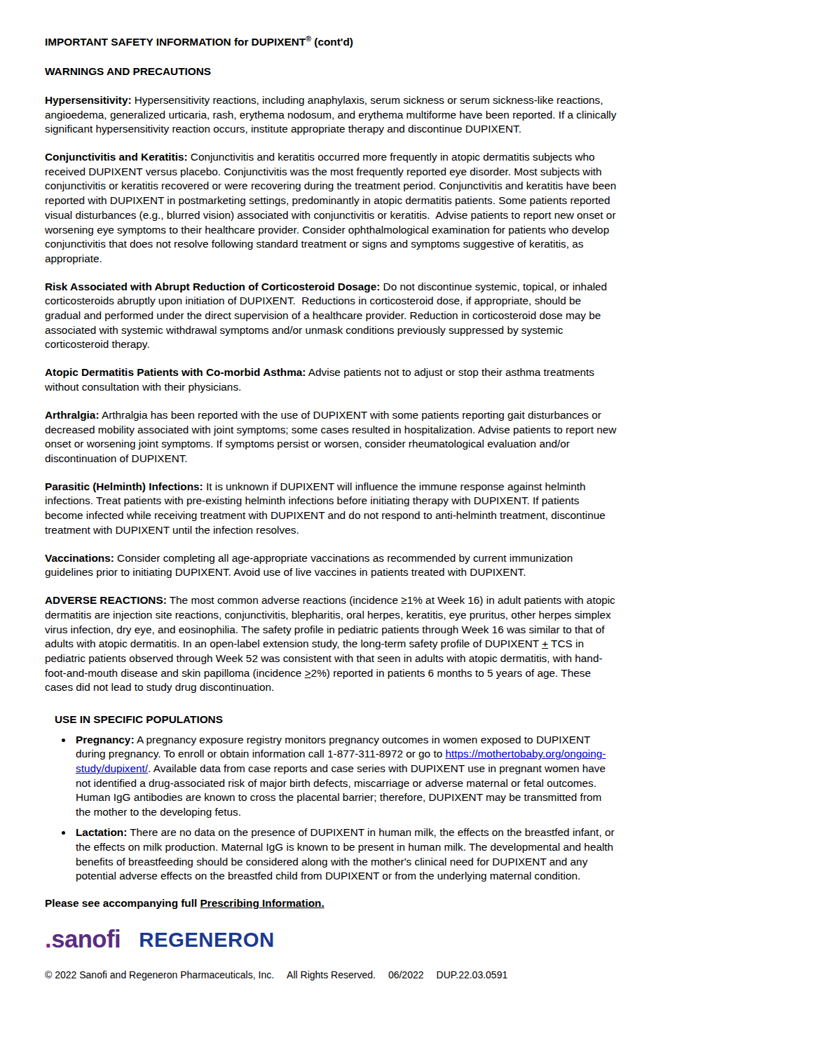IMPORTANT SAFETY INFORMATION for DUPIXENT® (cont'd)
WARNINGS AND PRECAUTIONS
Hypersensitivity: Hypersensitivity reactions, including anaphylaxis, serum sickness or serum sickness-like reactions, angioedema, generalized urticaria, rash, erythema nodosum, and erythema multiforme have been reported. If a clinically significant hypersensitivity reaction occurs, institute appropriate therapy and discontinue DUPIXENT.
Conjunctivitis and Keratitis: Conjunctivitis and keratitis occurred more frequently in atopic dermatitis subjects who received DUPIXENT versus placebo. Conjunctivitis was the most frequently reported eye disorder. Most subjects with conjunctivitis or keratitis recovered or were recovering during the treatment period. Conjunctivitis and keratitis have been reported with DUPIXENT in postmarketing settings, predominantly in atopic dermatitis patients. Some patients reported visual disturbances (e.g., blurred vision) associated with conjunctivitis or keratitis. Advise patients to report new onset or worsening eye symptoms to their healthcare provider. Consider ophthalmological examination for patients who develop conjunctivitis that does not resolve following standard treatment or signs and symptoms suggestive of keratitis, as appropriate.
Risk Associated with Abrupt Reduction of Corticosteroid Dosage: Do not discontinue systemic, topical, or inhaled corticosteroids abruptly upon initiation of DUPIXENT. Reductions in corticosteroid dose, if appropriate, should be gradual and performed under the direct supervision of a healthcare provider. Reduction in corticosteroid dose may be associated with systemic withdrawal symptoms and/or unmask conditions previously suppressed by systemic corticosteroid therapy.
Atopic Dermatitis Patients with Co-morbid Asthma: Advise patients not to adjust or stop their asthma treatments without consultation with their physicians.
Arthralgia: Arthralgia has been reported with the use of DUPIXENT with some patients reporting gait disturbances or decreased mobility associated with joint symptoms; some cases resulted in hospitalization. Advise patients to report new onset or worsening joint symptoms. If symptoms persist or worsen, consider rheumatological evaluation and/or discontinuation of DUPIXENT.
Parasitic (Helminth) Infections: It is unknown if DUPIXENT will influence the immune response against helminth infections. Treat patients with pre-existing helminth infections before initiating therapy with DUPIXENT. If patients become infected while receiving treatment with DUPIXENT and do not respond to anti-helminth treatment, discontinue treatment with DUPIXENT until the infection resolves.
Vaccinations: Consider completing all age-appropriate vaccinations as recommended by current immunization guidelines prior to initiating DUPIXENT. Avoid use of live vaccines in patients treated with DUPIXENT.
ADVERSE REACTIONS: The most common adverse reactions (incidence ≥1% at Week 16) in adult patients with atopic dermatitis are injection site reactions, conjunctivitis, blepharitis, oral herpes, keratitis, eye pruritus, other herpes simplex virus infection, dry eye, and eosinophilia. The safety profile in pediatric patients through Week 16 was similar to that of adults with atopic dermatitis. In an open-label extension study, the long-term safety profile of DUPIXENT + TCS in pediatric patients observed through Week 52 was consistent with that seen in adults with atopic dermatitis, with hand-foot-and-mouth disease and skin papilloma (incidence >2%) reported in patients 6 months to 5 years of age. These cases did not lead to study drug discontinuation.
USE IN SPECIFIC POPULATIONS
Pregnancy: A pregnancy exposure registry monitors pregnancy outcomes in women exposed to DUPIXENT during pregnancy. To enroll or obtain information call 1-877-311-8972 or go to https://mothertobaby.org/ongoing-study/dupixent/. Available data from case reports and case series with DUPIXENT use in pregnant women have not identified a drug-associated risk of major birth defects, miscarriage or adverse maternal or fetal outcomes. Human IgG antibodies are known to cross the placental barrier; therefore, DUPIXENT may be transmitted from the mother to the developing fetus.
Lactation: There are no data on the presence of DUPIXENT in human milk, the effects on the breastfed infant, or the effects on milk production. Maternal IgG is known to be present in human milk. The developmental and health benefits of breastfeeding should be considered along with the mother's clinical need for DUPIXENT and any potential adverse effects on the breastfed child from DUPIXENT or from the underlying maternal condition.
Please see accompanying full Prescribing Information.
. sanofi REGENERON
© 2022 Sanofi and Regeneron Pharmaceuticals, Inc. All Rights Reserved. 06/2022 DUP.22.03.0591